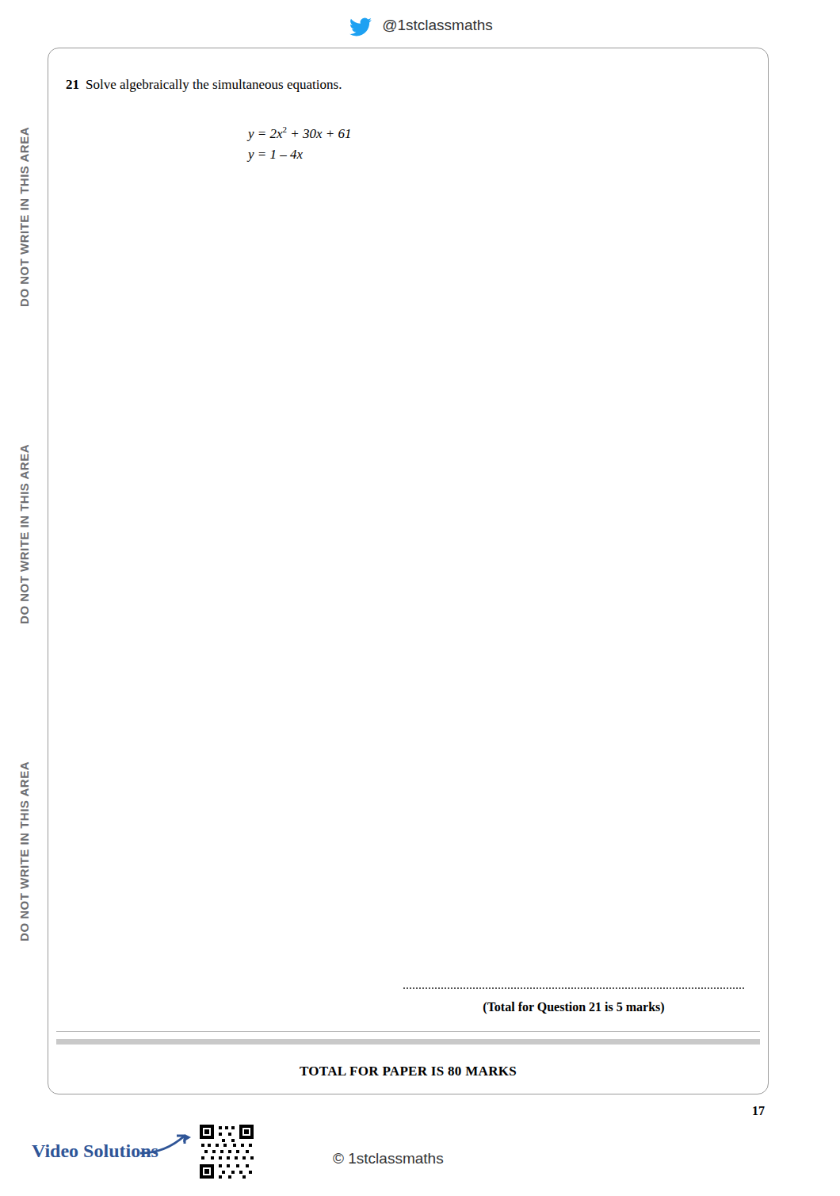@1stclassmaths
DO NOT WRITE IN THIS AREA
DO NOT WRITE IN THIS AREA
DO NOT WRITE IN THIS AREA
21 Solve algebraically the simultaneous equations.
y = 2x2 + 30x + 61
y = 1 – 4x
(Total for Question 21 is 5 marks)
TOTAL FOR PAPER IS 80 MARKS
17
Video Solutions
© 1stclassmaths